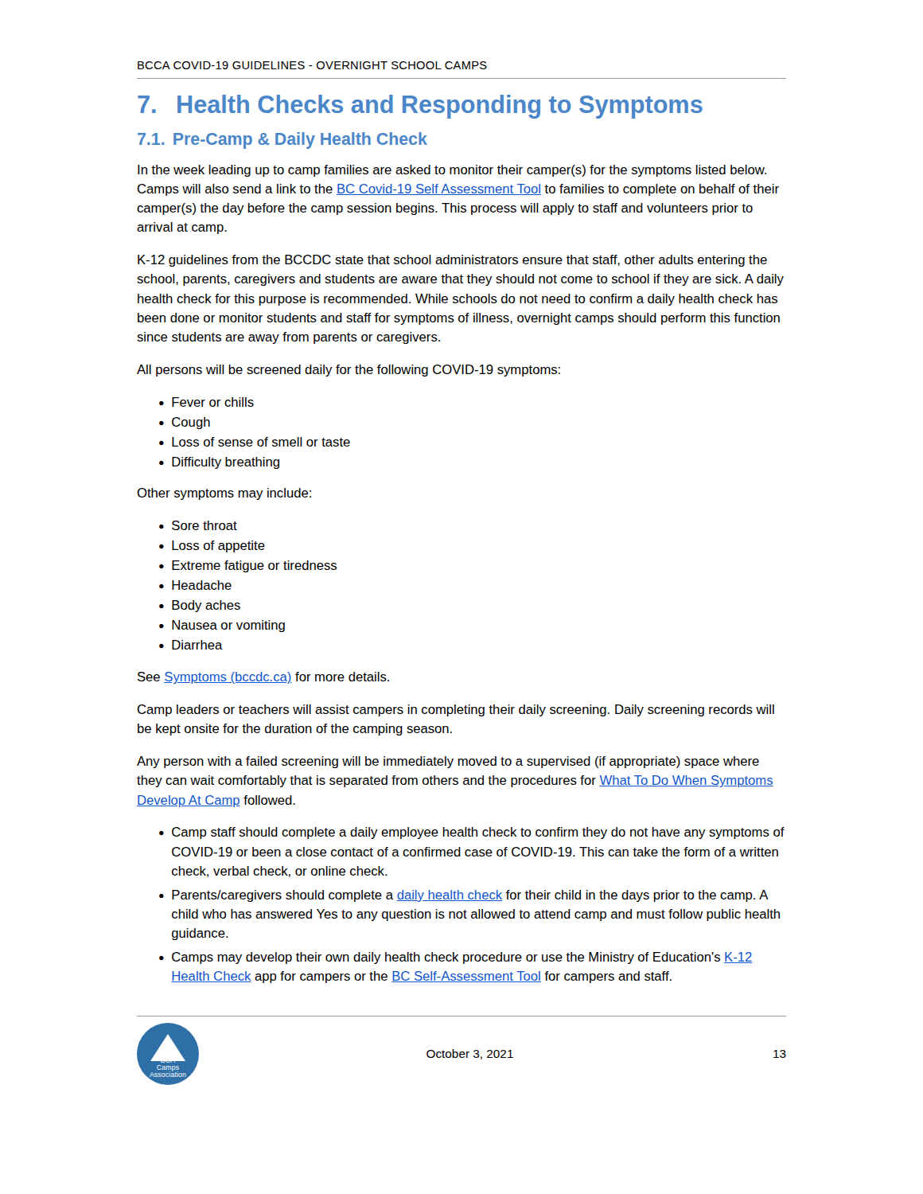BCCA COVID-19 GUIDELINES - OVERNIGHT SCHOOL CAMPS
7. Health Checks and Responding to Symptoms
7.1. Pre-Camp & Daily Health Check
In the week leading up to camp families are asked to monitor their camper(s) for the symptoms listed below. Camps will also send a link to the BC Covid-19 Self Assessment Tool to families to complete on behalf of their camper(s) the day before the camp session begins. This process will apply to staff and volunteers prior to arrival at camp.
K-12 guidelines from the BCCDC state that school administrators ensure that staff, other adults entering the school, parents, caregivers and students are aware that they should not come to school if they are sick. A daily health check for this purpose is recommended. While schools do not need to confirm a daily health check has been done or monitor students and staff for symptoms of illness, overnight camps should perform this function since students are away from parents or caregivers.
All persons will be screened daily for the following COVID-19 symptoms:
Fever or chills
Cough
Loss of sense of smell or taste
Difficulty breathing
Other symptoms may include:
Sore throat
Loss of appetite
Extreme fatigue or tiredness
Headache
Body aches
Nausea or vomiting
Diarrhea
See Symptoms (bccdc.ca) for more details.
Camp leaders or teachers will assist campers in completing their daily screening. Daily screening records will be kept onsite for the duration of the camping season.
Any person with a failed screening will be immediately moved to a supervised (if appropriate) space where they can wait comfortably that is separated from others and the procedures for What To Do When Symptoms Develop At Camp followed.
Camp staff should complete a daily employee health check to confirm they do not have any symptoms of COVID-19 or been a close contact of a confirmed case of COVID-19. This can take the form of a written check, verbal check, or online check.
Parents/caregivers should complete a daily health check for their child in the days prior to the camp. A child who has answered Yes to any question is not allowed to attend camp and must follow public health guidance.
Camps may develop their own daily health check procedure or use the Ministry of Education's K-12 Health Check app for campers or the BC Self-Assessment Tool for campers and staff.
BCA
Camps
Association
October 3, 2021
13